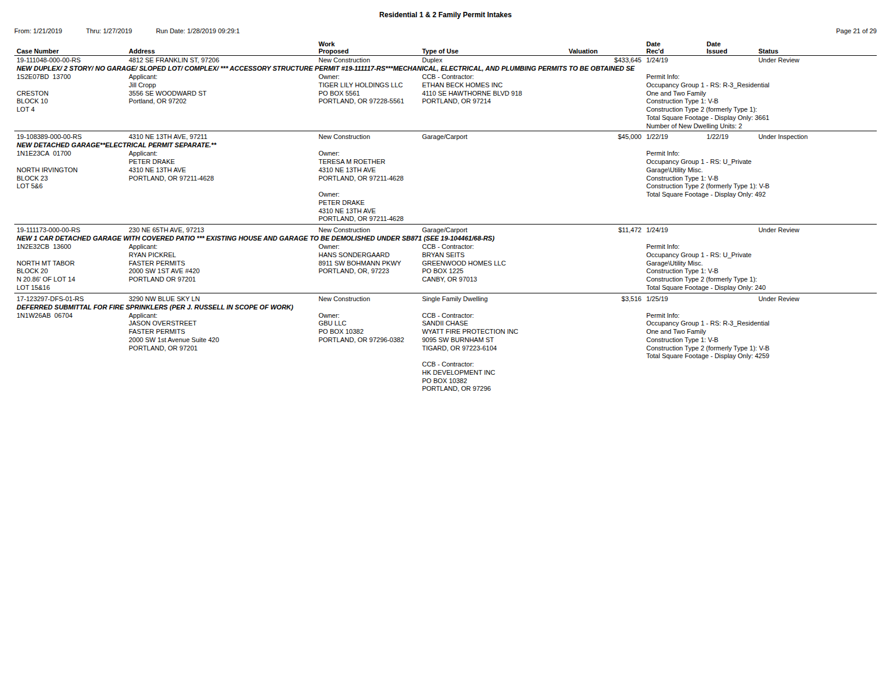Residential 1 & 2 Family Permit Intakes
From: 1/21/2019 Thru: 1/27/2019 Run Date: 1/28/2019 09:29:1 Page 21 of 29
| Case Number | Address | Work Proposed | Type of Use | Valuation | Date Rec'd | Date Issued | Status |
| --- | --- | --- | --- | --- | --- | --- | --- |
| 19-111048-000-00-RS | 4812 SE FRANKLIN ST, 97206 | New Construction | Duplex | $433,645 | 1/24/19 | | Under Review |
| NEW DUPLEX/ 2 STORY/ NO GARAGE/ SLOPED LOT/ COMPLEX/ *** ACCESSORY STRUCTURE PERMIT #19-111117-RS***MECHANICAL, ELECTRICAL, AND PLUMBING PERMITS TO BE OBTAINED SE |
| 1S2E07BD 13700 CRESTON BLOCK 10 LOT 4 | Applicant: Jill Cropp 3556 SE WOODWARD ST Portland, OR 97202 | Owner: TIGER LILY HOLDINGS LLC PO BOX 5561 PORTLAND, OR 97228-5561 | CCB - Contractor: ETHAN BECK HOMES INC 4110 SE HAWTHORNE BLVD 918 PORTLAND, OR 97214 | Permit Info: Occupancy Group 1 - RS: R-3_Residential One and Two Family Construction Type 1: V-B Construction Type 2 (formerly Type 1): Total Square Footage - Display Only: 3661 Number of New Dwelling Units: 2 |
| 19-108389-000-00-RS | 4310 NE 13TH AVE, 97211 | New Construction | Garage/Carport | $45,000 | 1/22/19 | 1/22/19 | Under Inspection |
| NEW DETACHED GARAGE**ELECTRICAL PERMIT SEPARATE.** |
| 1N1E23CA 01700 NORTH IRVINGTON BLOCK 23 LOT 5&6 | Applicant: PETER DRAKE 4310 NE 13TH AVE PORTLAND, OR 97211-4628 | Owner: TERESA M ROETHER 4310 NE 13TH AVE PORTLAND, OR 97211-4628 Owner: PETER DRAKE 4310 NE 13TH AVE PORTLAND, OR 97211-4628 | | Permit Info: Occupancy Group 1 - RS: U_Private Garage\Utility Misc. Construction Type 1: V-B Construction Type 2 (formerly Type 1): V-B Total Square Footage - Display Only: 492 |
| 19-111173-000-00-RS | 230 NE 65TH AVE, 97213 | New Construction | Garage/Carport | $11,472 | 1/24/19 | | Under Review |
| NEW 1 CAR DETACHED GARAGE WITH COVERED PATIO *** EXISTING HOUSE AND GARAGE TO BE DEMOLISHED UNDER SB871 (SEE 19-104461/68-RS) |
| 1N2E32CB 13600 NORTH MT TABOR BLOCK 20 N 20.86' OF LOT 14 LOT 15&16 | Applicant: RYAN PICKREL FASTER PERMITS 2000 SW 1ST AVE #420 PORTLAND OR 97201 | Owner: HANS SONDERGAARD 8911 SW BOHMANN PKWY PORTLAND, OR, 97223 | CCB - Contractor: BRYAN SEITS GREENWOOD HOMES LLC PO BOX 1225 CANBY, OR 97013 | Permit Info: Occupancy Group 1 - RS: U_Private Garage\Utility Misc. Construction Type 1: V-B Construction Type 2 (formerly Type 1): Total Square Footage - Display Only: 240 |
| 17-123297-DFS-01-RS | 3290 NW BLUE SKY LN | New Construction | Single Family Dwelling | $3,516 | 1/25/19 | | Under Review |
| DEFERRED SUBMITTAL FOR FIRE SPRINKLERS (PER J. RUSSELL IN SCOPE OF WORK) |
| 1N1W26AB 06704 | Applicant: JASON OVERSTREET FASTER PERMITS 2000 SW 1st Avenue Suite 420 PORTLAND, OR 97201 | Owner: GBU LLC PO BOX 10382 PORTLAND, OR 97296-0382 | CCB - Contractor: SANDII CHASE WYATT FIRE PROTECTION INC 9095 SW BURNHAM ST TIGARD, OR 97223-6104 CCB - Contractor: HK DEVELOPMENT INC PO BOX 10382 PORTLAND, OR 97296 | Permit Info: Occupancy Group 1 - RS: R-3_Residential One and Two Family Construction Type 1: V-B Construction Type 2 (formerly Type 1): V-B Total Square Footage - Display Only: 4259 |